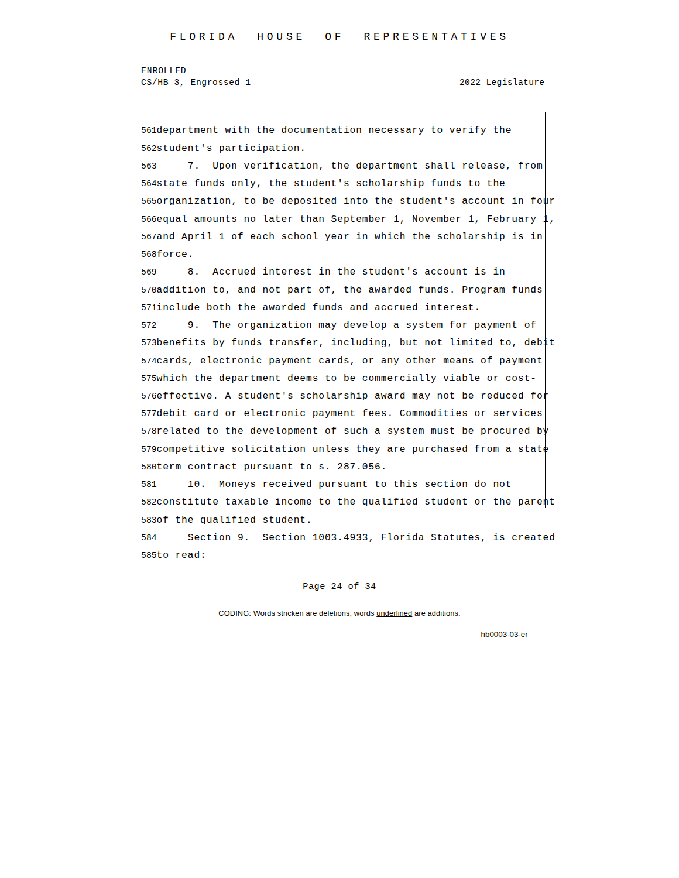FLORIDA HOUSE OF REPRESENTATIVES
ENROLLED
CS/HB 3, Engrossed 1 2022 Legislature
| 561 | department with the documentation necessary to verify the |
| 562 | student's participation. |
| 563 | 7. Upon verification, the department shall release, from |
| 564 | state funds only, the student's scholarship funds to the |
| 565 | organization, to be deposited into the student's account in four |
| 566 | equal amounts no later than September 1, November 1, February 1, |
| 567 | and April 1 of each school year in which the scholarship is in |
| 568 | force. |
| 569 | 8. Accrued interest in the student's account is in |
| 570 | addition to, and not part of, the awarded funds. Program funds |
| 571 | include both the awarded funds and accrued interest. |
| 572 | 9. The organization may develop a system for payment of |
| 573 | benefits by funds transfer, including, but not limited to, debit |
| 574 | cards, electronic payment cards, or any other means of payment |
| 575 | which the department deems to be commercially viable or cost- |
| 576 | effective. A student's scholarship award may not be reduced for |
| 577 | debit card or electronic payment fees. Commodities or services |
| 578 | related to the development of such a system must be procured by |
| 579 | competitive solicitation unless they are purchased from a state |
| 580 | term contract pursuant to s. 287.056. |
| 581 | 10. Moneys received pursuant to this section do not |
| 582 | constitute taxable income to the qualified student or the parent |
| 583 | of the qualified student. |
| 584 | Section 9. Section 1003.4933, Florida Statutes, is created |
| 585 | to read: |
Page 24 of 34
CODING: Words stricken are deletions; words underlined are additions.
hb0003-03-er